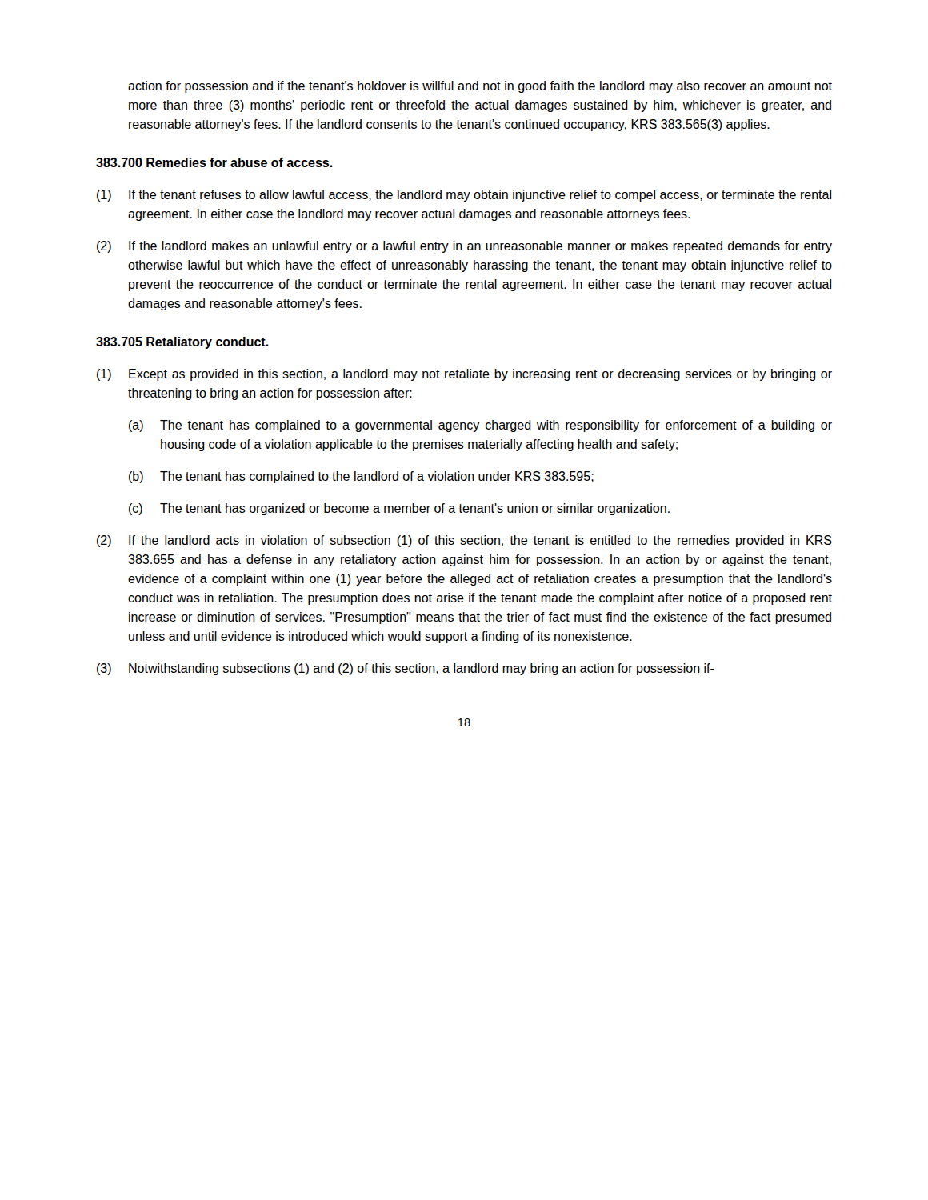action for possession and if the tenant's holdover is willful and not in good faith the landlord may also recover an amount not more than three (3) months' periodic rent or threefold the actual damages sustained by him, whichever is greater, and reasonable attorney's fees. If the landlord consents to the tenant's continued occupancy, KRS 383.565(3) applies.
383.700 Remedies for abuse of access.
(1)
If the tenant refuses to allow lawful access, the landlord may obtain injunctive relief to compel access, or terminate the rental agreement. In either case the landlord may recover actual damages and reasonable attorneys fees.
(2)
If the landlord makes an unlawful entry or a lawful entry in an unreasonable manner or makes repeated demands for entry otherwise lawful but which have the effect of unreasonably harassing the tenant, the tenant may obtain injunctive relief to prevent the reoccurrence of the conduct or terminate the rental agreement. In either case the tenant may recover actual damages and reasonable attorney's fees.
383.705 Retaliatory conduct.
(1)
Except as provided in this section, a landlord may not retaliate by increasing rent or decreasing services or by bringing or threatening to bring an action for possession after:
(a)
The tenant has complained to a governmental agency charged with responsibility for enforcement of a building or housing code of a violation applicable to the premises materially affecting health and safety;
(b)
The tenant has complained to the landlord of a violation under KRS 383.595;
(c)
The tenant has organized or become a member of a tenant's union or similar organization.
(2)
If the landlord acts in violation of subsection (1) of this section, the tenant is entitled to the remedies provided in KRS 383.655 and has a defense in any retaliatory action against him for possession. In an action by or against the tenant, evidence of a complaint within one (1) year before the alleged act of retaliation creates a presumption that the landlord's conduct was in retaliation. The presumption does not arise if the tenant made the complaint after notice of a proposed rent increase or diminution of services. "Presumption" means that the trier of fact must find the existence of the fact presumed unless and until evidence is introduced which would support a finding of its nonexistence.
(3)
Notwithstanding subsections (1) and (2) of this section, a landlord may bring an action for possession if-
18